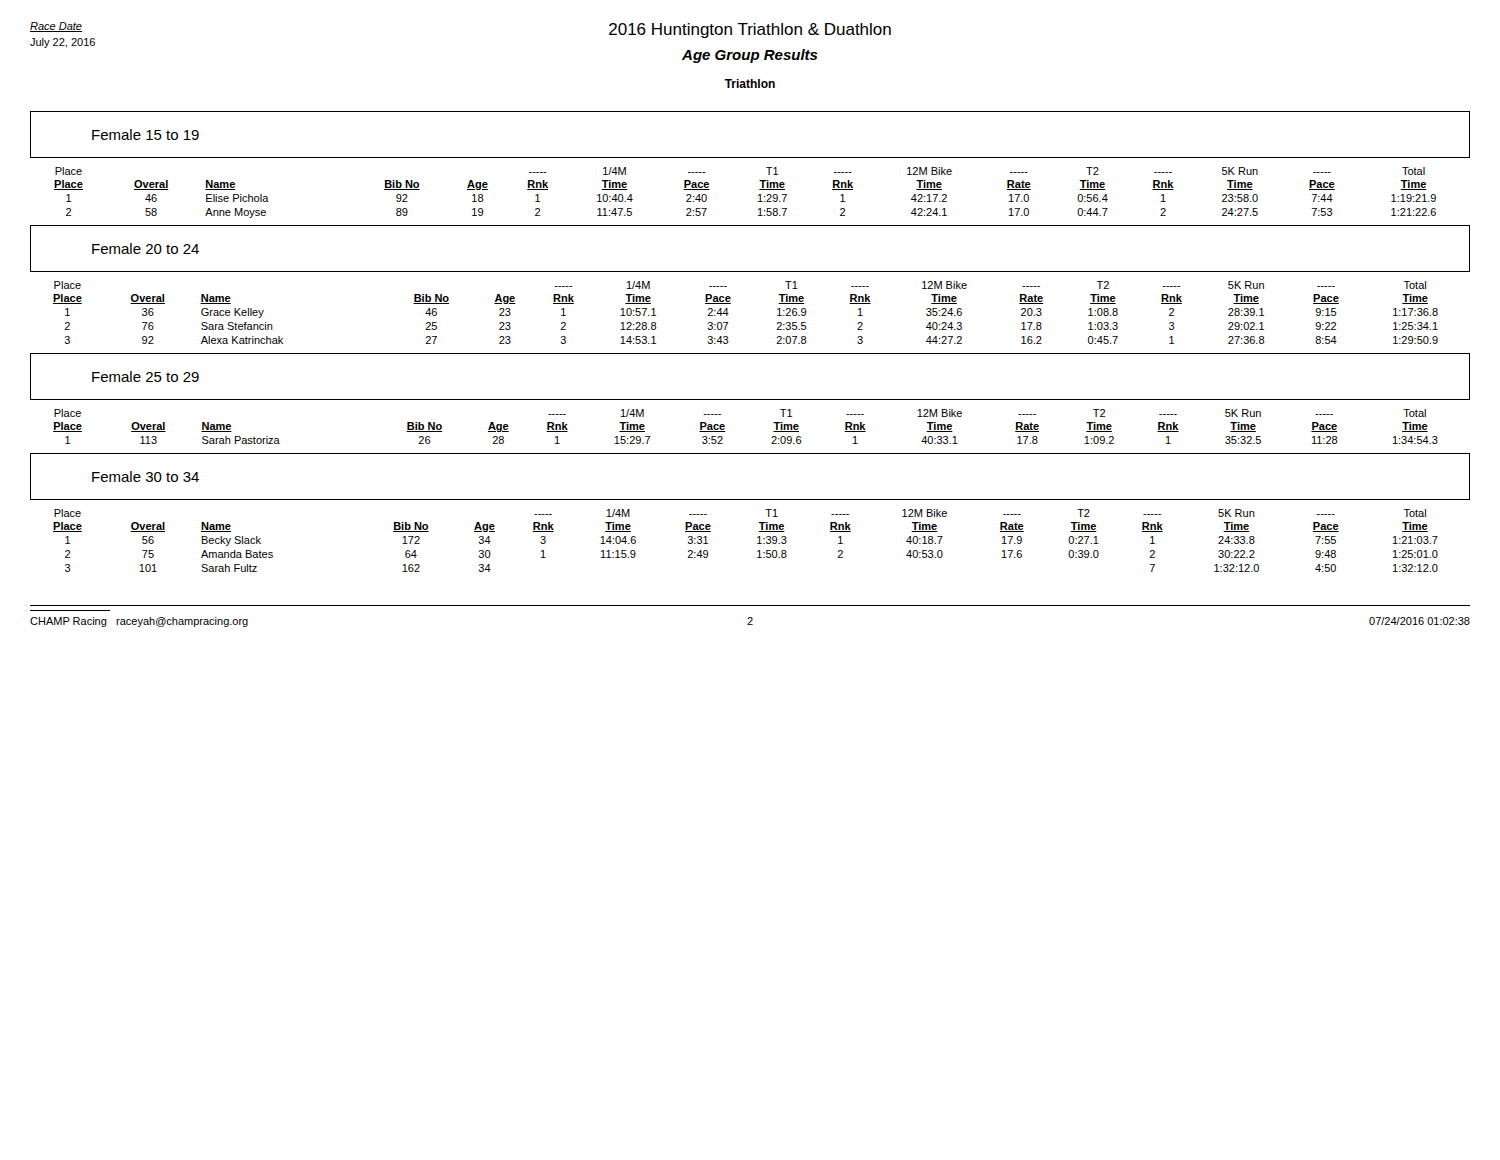Race Date July 22, 2016
2016 Huntington Triathlon & Duathlon
Age Group Results
Triathlon
Female 15 to 19
| Place | | | | | ----- | 1/4M | ----- | T1 | ----- | 12M Bike | ----- | T2 | ----- | 5K Run | ----- | Total |
| --- | --- | --- | --- | --- | --- | --- | --- | --- | --- | --- | --- | --- | --- | --- | --- | --- |
| Place | Overal | Name | Bib No | Age | Rnk | Time | Pace | Time | Rnk | Time | Rate | Time | Rnk | Time | Pace | Time |
| 1 | 46 | Elise Pichola | 92 | 18 | 1 | 10:40.4 | 2:40 | 1:29.7 | 1 | 42:17.2 | 17.0 | 0:56.4 | 1 | 23:58.0 | 7:44 | 1:19:21.9 |
| 2 | 58 | Anne Moyse | 89 | 19 | 2 | 11:47.5 | 2:57 | 1:58.7 | 2 | 42:24.1 | 17.0 | 0:44.7 | 2 | 24:27.5 | 7:53 | 1:21:22.6 |
Female 20 to 24
| Place | | | | | ----- | 1/4M | ----- | T1 | ----- | 12M Bike | ----- | T2 | ----- | 5K Run | ----- | Total |
| --- | --- | --- | --- | --- | --- | --- | --- | --- | --- | --- | --- | --- | --- | --- | --- | --- |
| Place | Overal | Name | Bib No | Age | Rnk | Time | Pace | Time | Rnk | Time | Rate | Time | Rnk | Time | Pace | Time |
| 1 | 36 | Grace Kelley | 46 | 23 | 1 | 10:57.1 | 2:44 | 1:26.9 | 1 | 35:24.6 | 20.3 | 1:08.8 | 2 | 28:39.1 | 9:15 | 1:17:36.8 |
| 2 | 76 | Sara Stefancin | 25 | 23 | 2 | 12:28.8 | 3:07 | 2:35.5 | 2 | 40:24.3 | 17.8 | 1:03.3 | 3 | 29:02.1 | 9:22 | 1:25:34.1 |
| 3 | 92 | Alexa Katrinchak | 27 | 23 | 3 | 14:53.1 | 3:43 | 2:07.8 | 3 | 44:27.2 | 16.2 | 0:45.7 | 1 | 27:36.8 | 8:54 | 1:29:50.9 |
Female 25 to 29
| Place | | | | | ----- | 1/4M | ----- | T1 | ----- | 12M Bike | ----- | T2 | ----- | 5K Run | ----- | Total |
| --- | --- | --- | --- | --- | --- | --- | --- | --- | --- | --- | --- | --- | --- | --- | --- | --- |
| Place | Overal | Name | Bib No | Age | Rnk | Time | Pace | Time | Rnk | Time | Rate | Time | Rnk | Time | Pace | Time |
| 1 | 113 | Sarah Pastoriza | 26 | 28 | 1 | 15:29.7 | 3:52 | 2:09.6 | 1 | 40:33.1 | 17.8 | 1:09.2 | 1 | 35:32.5 | 11:28 | 1:34:54.3 |
Female 30 to 34
| Place | | | | | ----- | 1/4M | ----- | T1 | ----- | 12M Bike | ----- | T2 | ----- | 5K Run | ----- | Total |
| --- | --- | --- | --- | --- | --- | --- | --- | --- | --- | --- | --- | --- | --- | --- | --- | --- |
| Place | Overal | Name | Bib No | Age | Rnk | Time | Pace | Time | Rnk | Time | Rate | Time | Rnk | Time | Pace | Time |
| 1 | 56 | Becky Slack | 172 | 34 | 3 | 14:04.6 | 3:31 | 1:39.3 | 1 | 40:18.7 | 17.9 | 0:27.1 | 1 | 24:33.8 | 7:55 | 1:21:03.7 |
| 2 | 75 | Amanda Bates | 64 | 30 | 1 | 11:15.9 | 2:49 | 1:50.8 | 2 | 40:53.0 | 17.6 | 0:39.0 | 2 | 30:22.2 | 9:48 | 1:25:01.0 |
| 3 | 101 | Sarah Fultz | 162 | 34 | | | | | | | | | 7 | 1:32:12.0 | 4:50 | 1:32:12.0 |
CHAMP Racing raceyah@champracing.org 2 07/24/2016 01:02:38